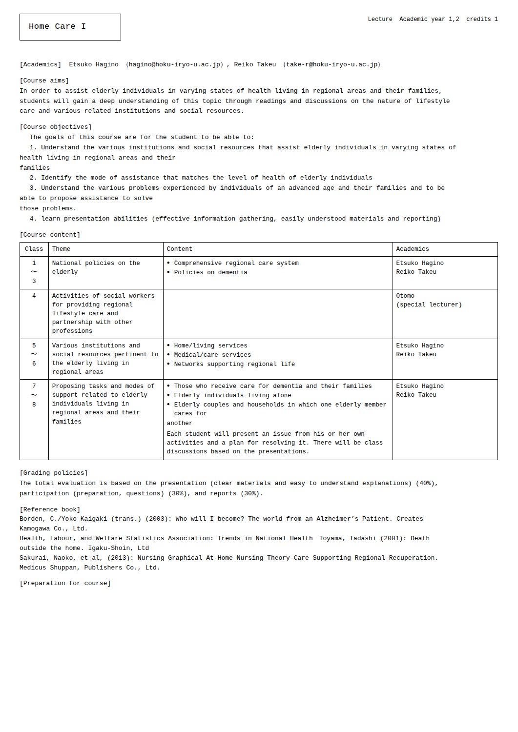Lecture Academic year 1,2 credits 1
Home Care I
[Academics] Etsuko Hagino （hagino@hoku-iryo-u.ac.jp）, Reiko Takeu （take-r@hoku-iryo-u.ac.jp）
[Course aims]
In order to assist elderly individuals in varying states of health living in regional areas and their families,
students will gain a deep understanding of this topic through readings and discussions on the nature of lifestyle
care and various related institutions and social resources.
[Course objectives]
The goals of this course are for the student to be able to:
1. Understand the various institutions and social resources that assist elderly individuals in varying states of
health living in regional areas and their
families
2. Identify the mode of assistance that matches the level of health of elderly individuals
3. Understand the various problems experienced by individuals of an advanced age and their families and to be
able to propose assistance to solve
those problems.
4. learn presentation abilities (effective information gathering, easily understood materials and reporting)
[Course content]
| Class | Theme | Content | Academics |
| --- | --- | --- | --- |
| 1 〜 3 | National policies on the elderly | Comprehensive regional care system Policies on dementia | Etsuko Hagino Reiko Takeu |
| 4 | Activities of social workers for providing regional lifestyle care and partnership with other professions | | Otomo (special lecturer) |
| 5 〜 6 | Various institutions and social resources pertinent to the elderly living in regional areas | Home/living services Medical/care services Networks supporting regional life | Etsuko Hagino Reiko Takeu |
| 7 〜 8 | Proposing tasks and modes of support related to elderly individuals living in regional areas and their families | Those who receive care for dementia and their families Elderly individuals living alone Elderly couples and households in which one elderly member cares for another Each student will present an issue from his or her own activities and a plan for resolving it. There will be class discussions based on the presentations. | Etsuko Hagino Reiko Takeu |
[Grading policies]
The total evaluation is based on the presentation (clear materials and easy to understand explanations) (40%),
participation (preparation, questions) (30%), and reports (30%).
[Reference book]
Borden, C./Yoko Kaigaki (trans.) (2003): Who will I become? The world from an Alzheimer’s Patient. Creates
Kamogawa Co., Ltd.
Health, Labour, and Welfare Statistics Association: Trends in National Health　Toyama, Tadashi (2001): Death
outside the home. Igaku-Shoin, Ltd　
Sakurai, Naoko, et al, (2013): Nursing Graphical At-Home Nursing Theory-Care Supporting Regional Recuperation.
Medicus Shuppan, Publishers Co., Ltd.　
[Preparation for course]